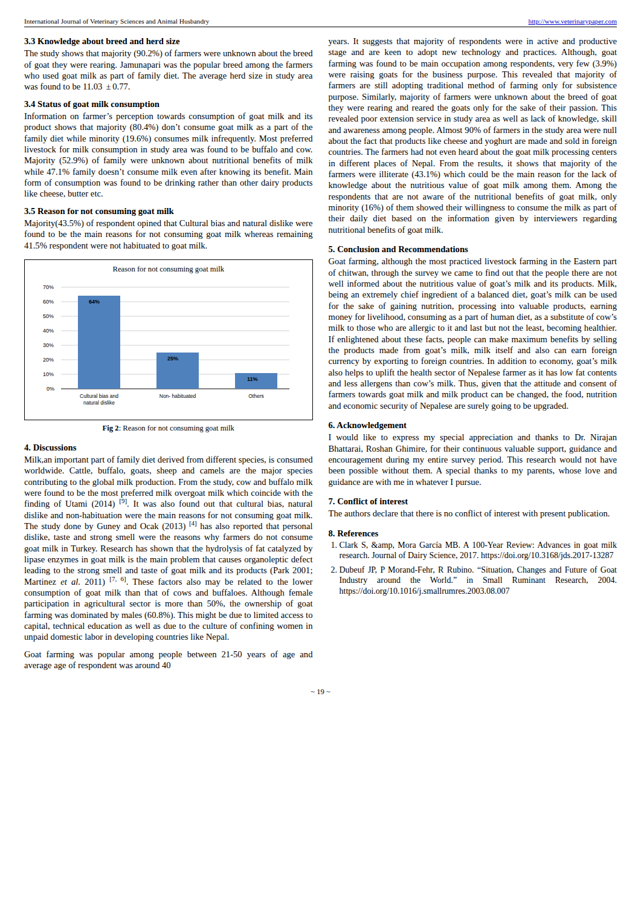International Journal of Veterinary Sciences and Animal Husbandry http://www.veterinarypaper.com
3.3 Knowledge about breed and herd size
The study shows that majority (90.2%) of farmers were unknown about the breed of goat they were rearing. Jamunapari was the popular breed among the farmers who used goat milk as part of family diet. The average herd size in study area was found to be 11.03 ±0.77.
3.4 Status of goat milk consumption
Information on farmer’s perception towards consumption of goat milk and its product shows that majority (80.4%) don’t consume goat milk as a part of the family diet while minority (19.6%) consumes milk infrequently. Most preferred livestock for milk consumption in study area was found to be buffalo and cow. Majority (52.9%) of family were unknown about nutritional benefits of milk while 47.1% family doesn’t consume milk even after knowing its benefit. Main form of consumption was found to be drinking rather than other dairy products like cheese, butter etc.
3.5 Reason for not consuming goat milk
Majority(43.5%) of respondent opined that Cultural bias and natural dislike were found to be the main reasons for not consuming goat milk whereas remaining 41.5% respondent were not habituated to goat milk.
Reason for not consuming goat milk
70% 60% 50% 40% 30% 20% 10% 0% 64% 25% 11% Cultural bias and natural dislike Non- habituated Others
Fig 2: Reason for not consuming goat milk
4. Discussions
Milk,an important part of family diet derived from different species, is consumed worldwide. Cattle, buffalo, goats, sheep and camels are the major species contributing to the global milk production. From the study, cow and buffalo milk were found to be the most preferred milk overgoat milk which coincide with the finding of Utami (2014) [9]. It was also found out that cultural bias, natural dislike and non-habituation were the main reasons for not consuming goat milk. The study done by Guney and Ocak (2013) [4] has also reported that personal dislike, taste and strong smell were the reasons why farmers do not consume goat milk in Turkey. Research has shown that the hydrolysis of fat catalyzed by lipase enzymes in goat milk is the main problem that causes organoleptic defect leading to the strong smell and taste of goat milk and its products (Park 2001; Martinez et al. 2011) [7, 6]. These factors also may be related to the lower consumption of goat milk than that of cows and buffaloes. Although female participation in agricultural sector is more than 50%, the ownership of goat farming was dominated by males (60.8%). This might be due to limited access to capital, technical education as well as due to the culture of confining women in unpaid domestic labor in developing countries like Nepal.
Goat farming was popular among people between 21-50 years of age and average age of respondent was around 40
years. It suggests that majority of respondents were in active and productive stage and are keen to adopt new technology and practices. Although, goat farming was found to be main occupation among respondents, very few (3.9%) were raising goats for the business purpose. This revealed that majority of farmers are still adopting traditional method of farming only for subsistence purpose. Similarly, majority of farmers were unknown about the breed of goat they were rearing and reared the goats only for the sake of their passion. This revealed poor extension service in study area as well as lack of knowledge, skill and awareness among people. Almost 90% of farmers in the study area were null about the fact that products like cheese and yoghurt are made and sold in foreign countries. The farmers had not even heard about the goat milk processing centers in different places of Nepal. From the results, it shows that majority of the farmers were illiterate (43.1%) which could be the main reason for the lack of knowledge about the nutritious value of goat milk among them. Among the respondents that are not aware of the nutritional benefits of goat milk, only minority (16%) of them showed their willingness to consume the milk as part of their daily diet based on the information given by interviewers regarding nutritional benefits of goat milk.
5. Conclusion and Recommendations
Goat farming, although the most practiced livestock farming in the Eastern part of chitwan, through the survey we came to find out that the people there are not well informed about the nutritious value of goat’s milk and its products. Milk, being an extremely chief ingredient of a balanced diet, goat’s milk can be used for the sake of gaining nutrition, processing into valuable products, earning money for livelihood, consuming as a part of human diet, as a substitute of cow’s milk to those who are allergic to it and last but not the least, becoming healthier. If enlightened about these facts, people can make maximum benefits by selling the products made from goat’s milk, milk itself and also can earn foreign currency by exporting to foreign countries. In addition to economy, goat’s milk also helps to uplift the health sector of Nepalese farmer as it has low fat contents and less allergens than cow’s milk. Thus, given that the attitude and consent of farmers towards goat milk and milk product can be changed, the food, nutrition and economic security of Nepalese are surely going to be upgraded.
6. Acknowledgement
I would like to express my special appreciation and thanks to Dr. Nirajan Bhattarai, Roshan Ghimire, for their continuous valuable support, guidance and encouragement during my entire survey period. This research would not have been possible without them. A special thanks to my parents, whose love and guidance are with me in whatever I pursue.
7. Conflict of interest
The authors declare that there is no conflict of interest with present publication.
8. References
Clark S, &amp, Mora García MB. A 100-Year Review: Advances in goat milk research. Journal of Dairy Science, 2017. https://doi.org/10.3168/jds.2017-13287
Dubeuf JP, P Morand-Fehr, R Rubino. “Situation, Changes and Future of Goat Industry around the World.” in Small Ruminant Research, 2004. https://doi.org/10.1016/j.smallrumres.2003.08.007
~ 19 ~